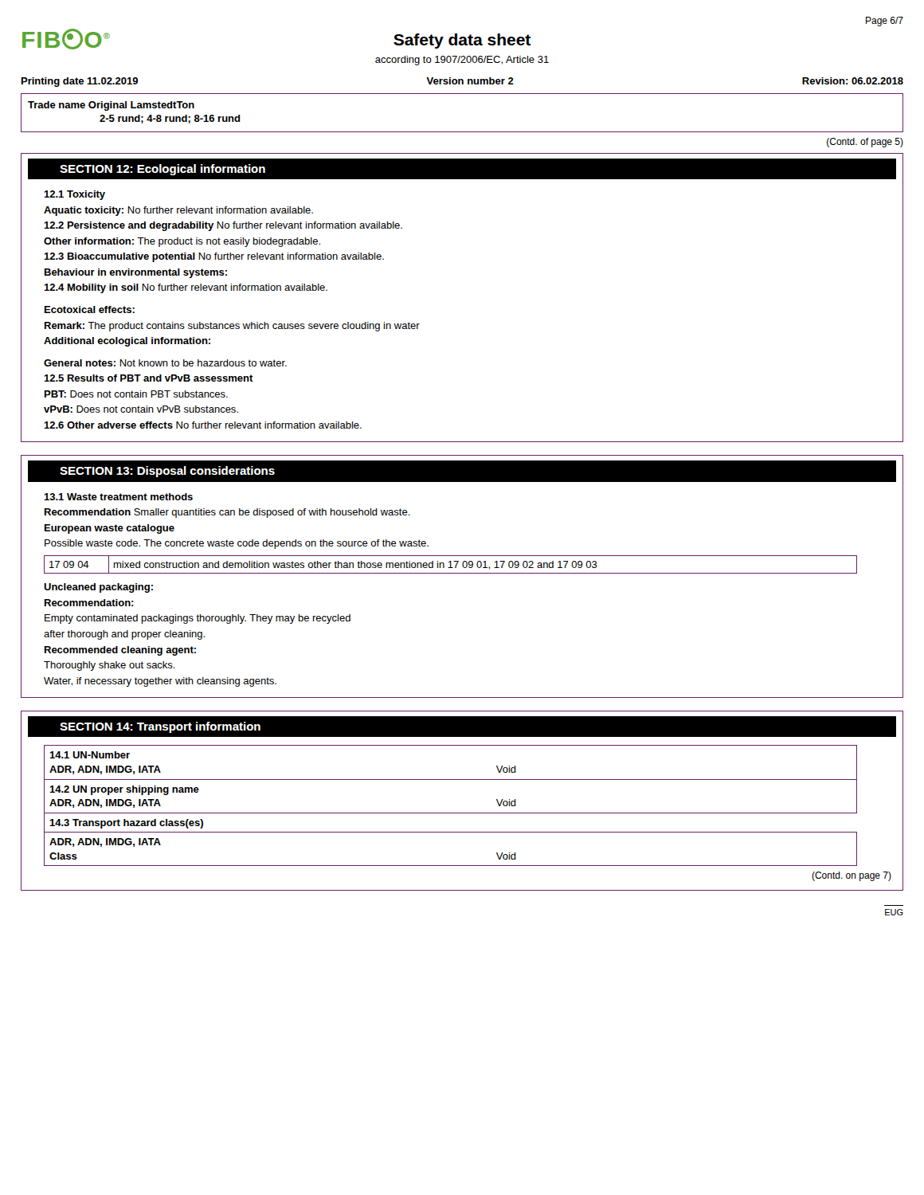Page 6/7
FIB O®
Safety data sheet
according to 1907/2006/EC, Article 31
Printing date 11.02.2019 Version number 2 Revision: 06.02.2018
Trade name Original LamstedtTon
2-5 rund; 4-8 rund; 8-16 rund
(Contd. of page 5)
SECTION 12: Ecological information
12.1 Toxicity
Aquatic toxicity: No further relevant information available.
12.2 Persistence and degradability No further relevant information available.
Other information: The product is not easily biodegradable.
12.3 Bioaccumulative potential No further relevant information available.
Behaviour in environmental systems:
12.4 Mobility in soil No further relevant information available.
Ecotoxical effects:
Remark: The product contains substances which causes severe clouding in water
Additional ecological information:
General notes: Not known to be hazardous to water.
12.5 Results of PBT and vPvB assessment
PBT: Does not contain PBT substances.
vPvB: Does not contain vPvB substances.
12.6 Other adverse effects No further relevant information available.
SECTION 13: Disposal considerations
13.1 Waste treatment methods
Recommendation Smaller quantities can be disposed of with household waste.
European waste catalogue
Possible waste code. The concrete waste code depends on the source of the waste.
| 17 09 04 | mixed construction and demolition wastes other than those mentioned in 17 09 01, 17 09 02 and 17 09 03 |
Uncleaned packaging:
Recommendation:
Empty contaminated packagings thoroughly. They may be recycled
after thorough and proper cleaning.
Recommended cleaning agent:
Thoroughly shake out sacks.
Water, if necessary together with cleansing agents.
SECTION 14: Transport information
| 14.1 UN-Number ADR, ADN, IMDG, IATA | Void |
| 14.2 UN proper shipping name ADR, ADN, IMDG, IATA | Void |
| 14.3 Transport hazard class(es) |
| ADR, ADN, IMDG, IATA Class | Void |
(Contd. on page 7)
EUG